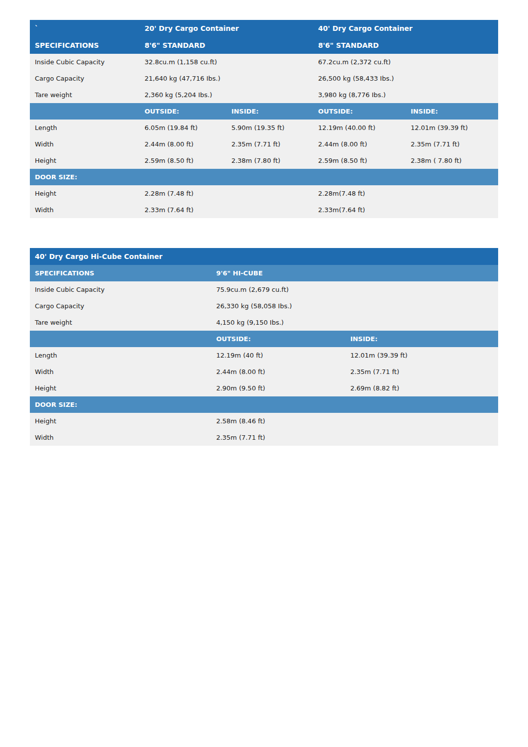| ` | 20' Dry Cargo Container | 40' Dry Cargo Container |
| SPECIFICATIONS | 8'6" STANDARD | 8'6" STANDARD |
| Inside Cubic Capacity | 32.8cu.m (1,158 cu.ft) | 67.2cu.m (2,372 cu.ft) |
| Cargo Capacity | 21,640 kg (47,716 Ibs.) | 26,500 kg (58,433 Ibs.) |
| Tare weight | 2,360 kg (5,204 Ibs.) | 3,980 kg (8,776 Ibs.) |
| | OUTSIDE: | INSIDE: | OUTSIDE: | INSIDE: |
| Length | 6.05m (19.84 ft) | 5.90m (19.35 ft) | 12.19m (40.00 ft) | 12.01m (39.39 ft) |
| Width | 2.44m (8.00 ft) | 2.35m (7.71 ft) | 2.44m (8.00 ft) | 2.35m (7.71 ft) |
| Height | 2.59m (8.50 ft) | 2.38m (7.80 ft) | 2.59m (8.50 ft) | 2.38m ( 7.80 ft) |
| DOOR SIZE: |
| Height | 2.28m (7.48 ft) | 2.28m(7.48 ft) |
| Width | 2.33m (7.64 ft) | 2.33m(7.64 ft) |
| 40' Dry Cargo Hi-Cube Container |
| SPECIFICATIONS | 9'6" HI-CUBE |
| Inside Cubic Capacity | 75.9cu.m (2,679 cu.ft) |
| Cargo Capacity | 26,330 kg (58,058 Ibs.) |
| Tare weight | 4,150 kg (9,150 Ibs.) |
| | OUTSIDE: | INSIDE: |
| Length | 12.19m (40 ft) | 12.01m (39.39 ft) |
| Width | 2.44m (8.00 ft) | 2.35m (7.71 ft) |
| Height | 2.90m (9.50 ft) | 2.69m (8.82 ft) |
| DOOR SIZE: |
| Height | 2.58m (8.46 ft) |
| Width | 2.35m (7.71 ft) |